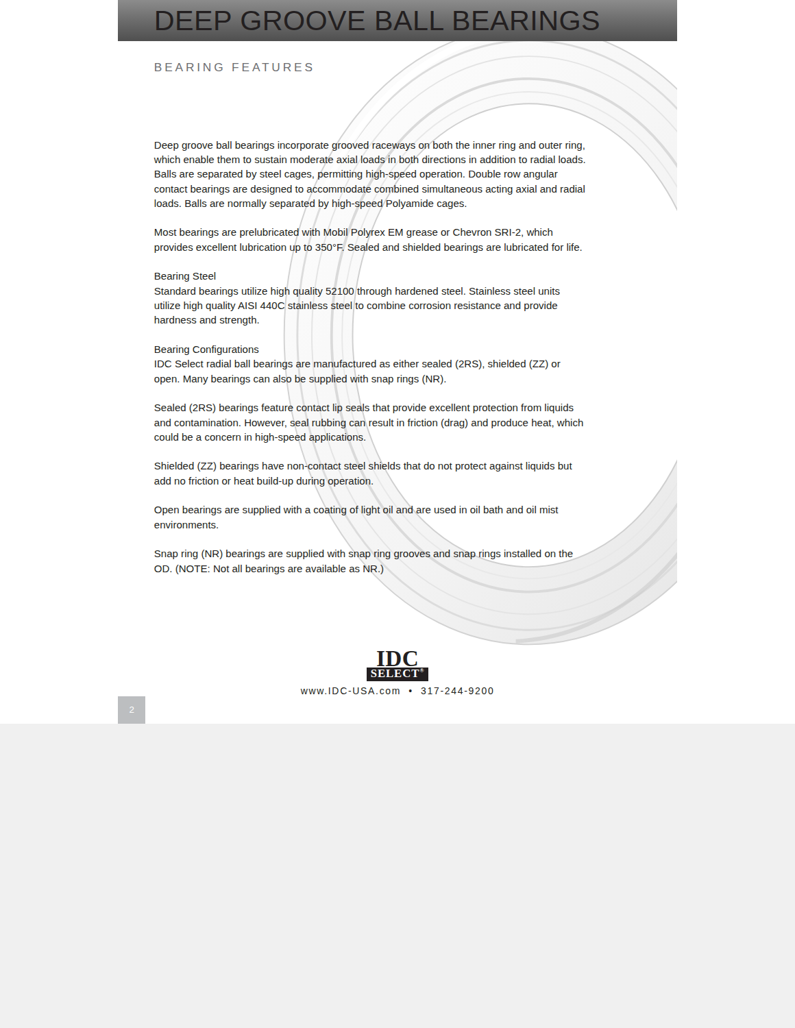DEEP GROOVE BALL BEARINGS
Bearing Features
Deep groove ball bearings incorporate grooved raceways on both the inner ring and outer ring, which enable them to sustain moderate axial loads in both directions in addition to radial loads. Balls are separated by steel cages, permitting high-speed operation. Double row angular contact bearings are designed to accommodate combined simultaneous acting axial and radial loads. Balls are normally separated by high-speed Polyamide cages.
Most bearings are prelubricated with Mobil Polyrex EM grease or Chevron SRI-2, which provides excellent lubrication up to 350°F. Sealed and shielded bearings are lubricated for life.
Bearing Steel
Standard bearings utilize high quality 52100 through hardened steel. Stainless steel units utilize high quality AISI 440C stainless steel to combine corrosion resistance and provide hardness and strength.
Bearing Configurations
IDC Select radial ball bearings are manufactured as either sealed (2RS), shielded (ZZ) or open. Many bearings can also be supplied with snap rings (NR).
Sealed (2RS) bearings feature contact lip seals that provide excellent protection from liquids and contamination. However, seal rubbing can result in friction (drag) and produce heat, which could be a concern in high-speed applications.
Shielded (ZZ) bearings have non-contact steel shields that do not protect against liquids but add no friction or heat build-up during operation.
Open bearings are supplied with a coating of light oil and are used in oil bath and oil mist environments.
Snap ring (NR) bearings are supplied with snap ring grooves and snap rings installed on the OD. (NOTE: Not all bearings are available as NR.)
IDC SELECT®
www.IDC-USA.com • 317-244-9200
2